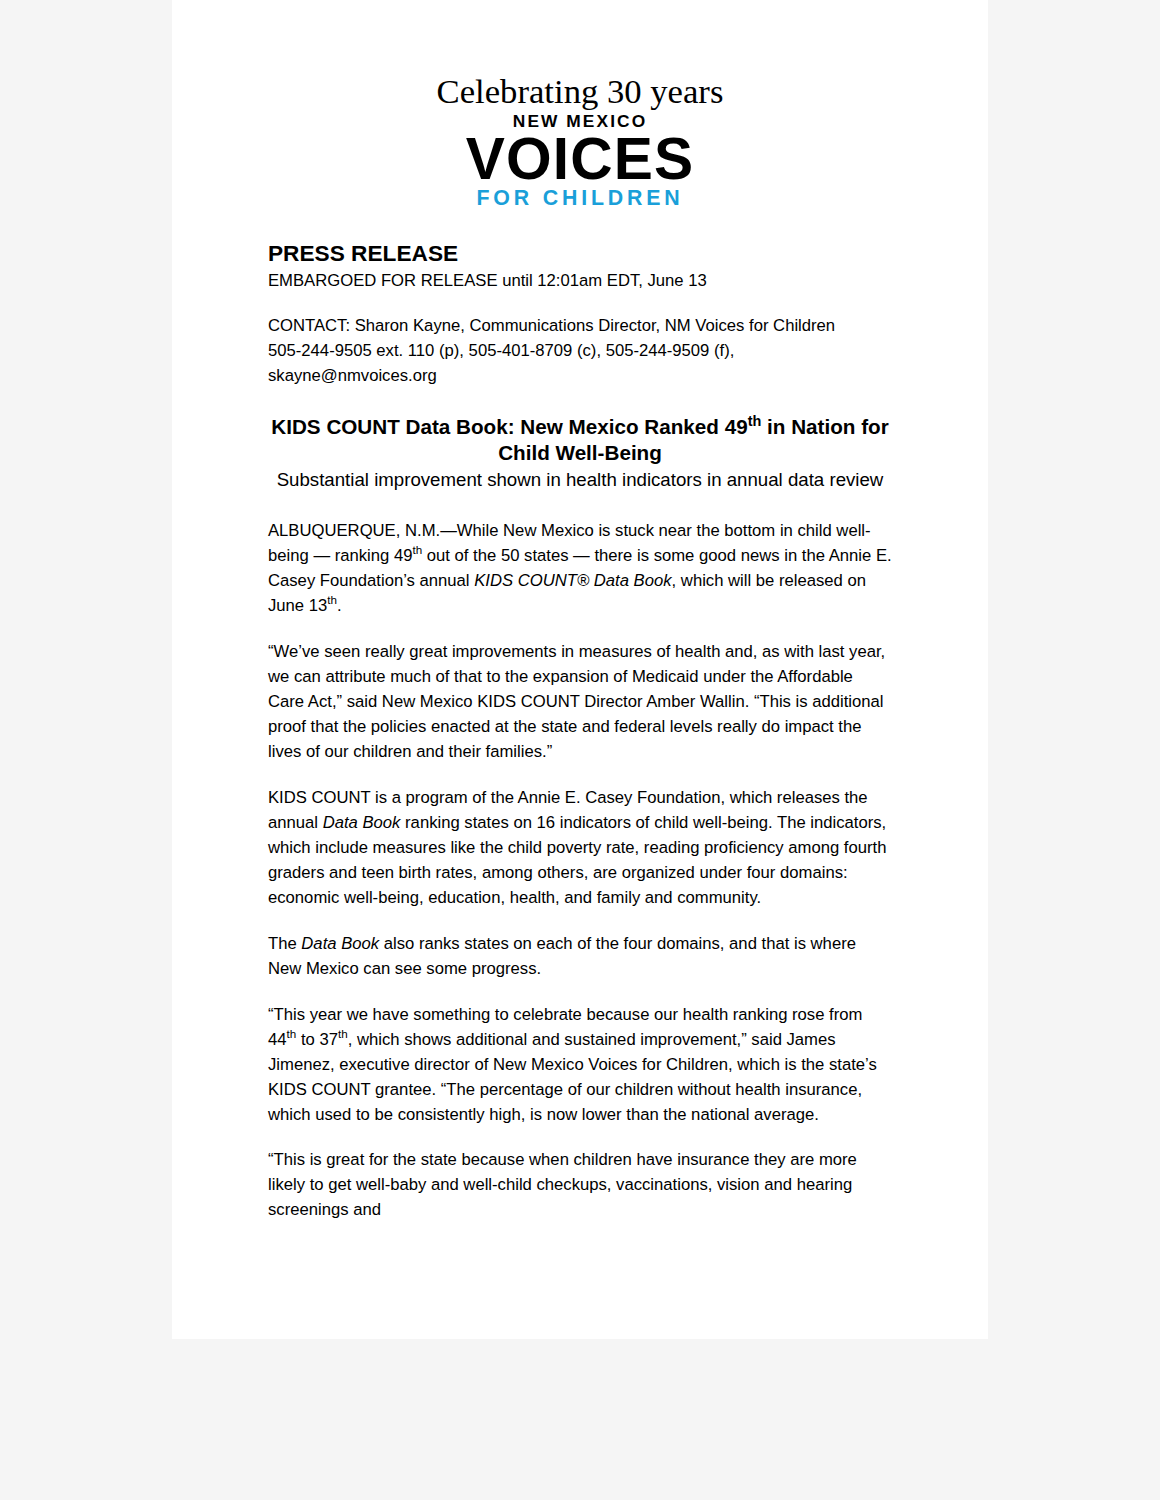Celebrating 30 years NEW MEXICO VOICES FOR CHILDREN
PRESS RELEASE
EMBARGOED FOR RELEASE until 12:01am EDT, June 13
CONTACT: Sharon Kayne, Communications Director, NM Voices for Children
505-244-9505 ext. 110 (p), 505-401-8709 (c), 505-244-9509 (f), skayne@nmvoices.org
KIDS COUNT Data Book: New Mexico Ranked 49th in Nation for Child Well-Being
Substantial improvement shown in health indicators in annual data review
ALBUQUERQUE, N.M.—While New Mexico is stuck near the bottom in child well-being — ranking 49th out of the 50 states — there is some good news in the Annie E. Casey Foundation’s annual KIDS COUNT® Data Book, which will be released on June 13th.
“We’ve seen really great improvements in measures of health and, as with last year, we can attribute much of that to the expansion of Medicaid under the Affordable Care Act,” said New Mexico KIDS COUNT Director Amber Wallin. “This is additional proof that the policies enacted at the state and federal levels really do impact the lives of our children and their families.”
KIDS COUNT is a program of the Annie E. Casey Foundation, which releases the annual Data Book ranking states on 16 indicators of child well-being. The indicators, which include measures like the child poverty rate, reading proficiency among fourth graders and teen birth rates, among others, are organized under four domains: economic well-being, education, health, and family and community.
The Data Book also ranks states on each of the four domains, and that is where New Mexico can see some progress.
“This year we have something to celebrate because our health ranking rose from 44th to 37th, which shows additional and sustained improvement,” said James Jimenez, executive director of New Mexico Voices for Children, which is the state’s KIDS COUNT grantee. “The percentage of our children without health insurance, which used to be consistently high, is now lower than the national average.
“This is great for the state because when children have insurance they are more likely to get well-baby and well-child checkups, vaccinations, vision and hearing screenings and